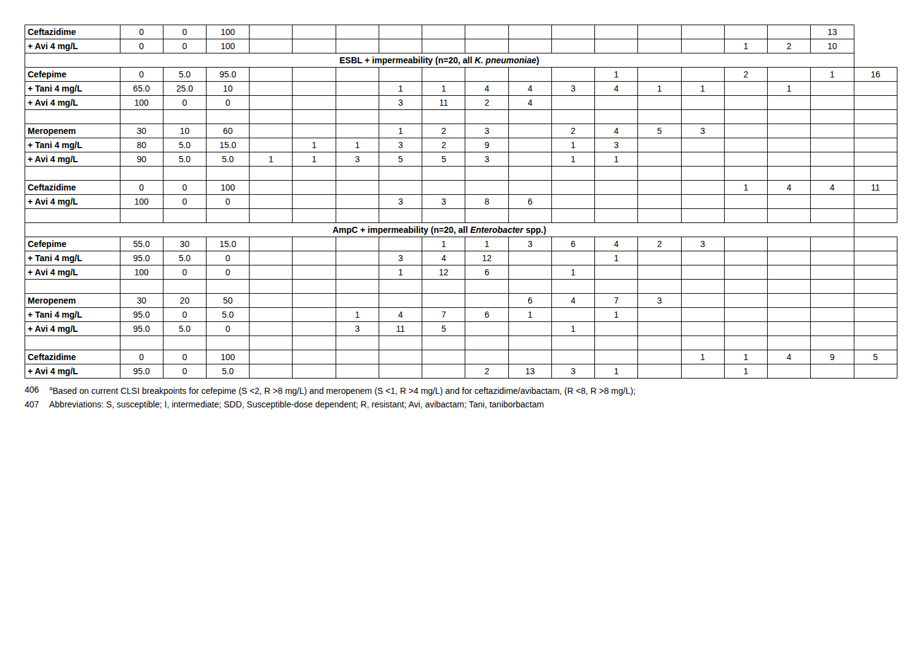| Ceftazidime | 0 | 0 | 100 | | | | | | | | | | | | | | 13 |
| + Avi 4 mg/L | 0 | 0 | 100 | | | | | | | | | | | | 1 | 2 | 10 |
| ESBL + impermeability (n=20, all K. pneumoniae ) |
| Cefepime | 0 | 5.0 | 95.0 | | | | | | | | | 1 | | | 2 | | 1 | 16 |
| + Tani 4 mg/L | 65.0 | 25.0 | 10 | | | | 1 | 1 | 4 | 4 | 3 | 4 | 1 | 1 | | 1 | | |
| + Avi 4 mg/L | 100 | 0 | 0 | | | | 3 | 11 | 2 | 4 | | | | | | | | |
| Meropenem | 30 | 10 | 60 | | | | 1 | 2 | 3 | | 2 | 4 | 5 | 3 | | | | |
| + Tani 4 mg/L | 80 | 5.0 | 15.0 | | 1 | 1 | 3 | 2 | 9 | | 1 | 3 | | | | | | |
| + Avi 4 mg/L | 90 | 5.0 | 5.0 | 1 | 1 | 3 | 5 | 5 | 3 | | 1 | 1 | | | | | | |
| Ceftazidime | 0 | 0 | 100 | | | | | | | | | | | | 1 | 4 | 4 | 11 |
| + Avi 4 mg/L | 100 | 0 | 0 | | | | 3 | 3 | 8 | 6 | | | | | | | | |
| AmpC + impermeability (n=20, all Enterobacter spp.) |
| Cefepime | 55.0 | 30 | 15.0 | | | | | 1 | 1 | 3 | 6 | 4 | 2 | 3 | | | | |
| + Tani 4 mg/L | 95.0 | 5.0 | 0 | | | | 3 | 4 | 12 | | | 1 | | | | | | |
| + Avi 4 mg/L | 100 | 0 | 0 | | | | 1 | 12 | 6 | | 1 | | | | | | | |
| Meropenem | 30 | 20 | 50 | | | | | | | 6 | 4 | 7 | 3 | | | | | |
| + Tani 4 mg/L | 95.0 | 0 | 5.0 | | | 1 | 4 | 7 | 6 | 1 | | 1 | | | | | | |
| + Avi 4 mg/L | 95.0 | 5.0 | 0 | | | 3 | 11 | 5 | | | 1 | | | | | | | |
| Ceftazidime | 0 | 0 | 100 | | | | | | | | | | | 1 | 1 | 4 | 9 | 5 |
| + Avi 4 mg/L | 95.0 | 0 | 5.0 | | | | | | 2 | 13 | 3 | 1 | | | 1 | | | |
406 aBased on current CLSI breakpoints for cefepime (S <2, R >8 mg/L) and meropenem (S <1, R >4 mg/L) and for ceftazidime/avibactam, (R <8, R >8 mg/L);
407 Abbreviations: S, susceptible; I, intermediate; SDD, Susceptible-dose dependent; R, resistant; Avi, avibactam; Tani, taniborbactam